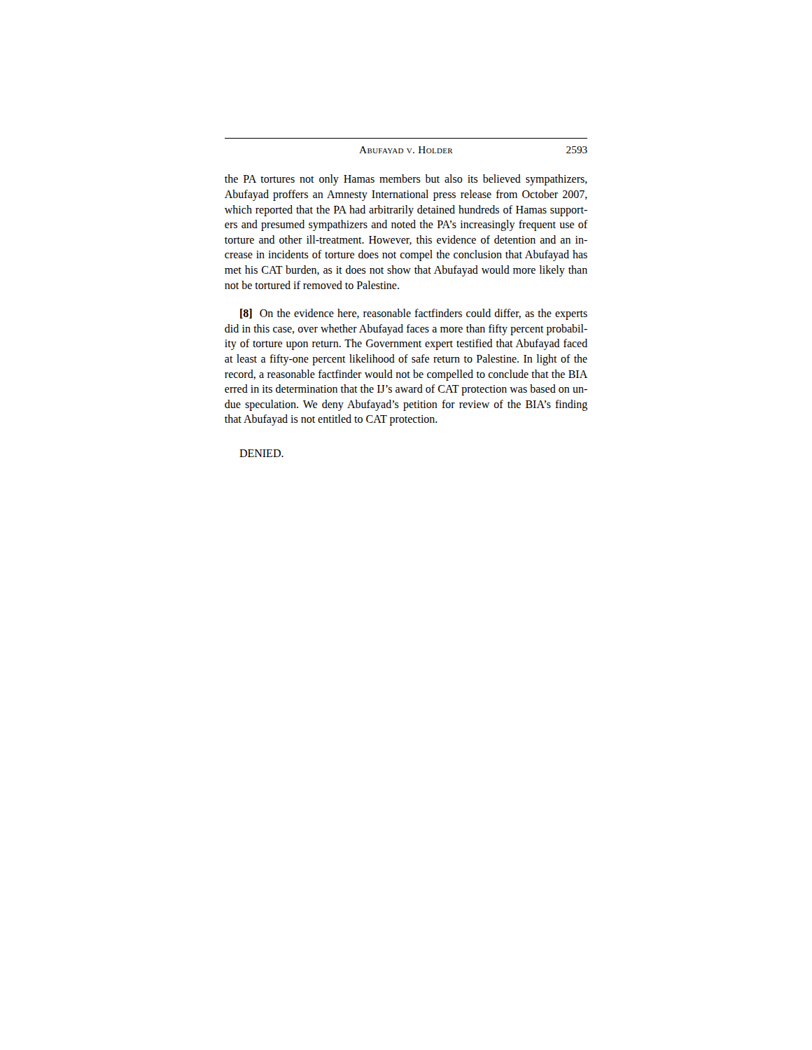Abufayad v. Holder 2593
the PA tortures not only Hamas members but also its believed sympathizers, Abufayad proffers an Amnesty International press release from October 2007, which reported that the PA had arbitrarily detained hundreds of Hamas supporters and presumed sympathizers and noted the PA’s increasingly frequent use of torture and other ill-treatment. However, this evidence of detention and an increase in incidents of torture does not compel the conclusion that Abufayad has met his CAT burden, as it does not show that Abufayad would more likely than not be tortured if removed to Palestine.
[8] On the evidence here, reasonable factfinders could differ, as the experts did in this case, over whether Abufayad faces a more than fifty percent probability of torture upon return. The Government expert testified that Abufayad faced at least a fifty-one percent likelihood of safe return to Palestine. In light of the record, a reasonable factfinder would not be compelled to conclude that the BIA erred in its determination that the IJ’s award of CAT protection was based on undue speculation. We deny Abufayad’s petition for review of the BIA’s finding that Abufayad is not entitled to CAT protection.
DENIED.